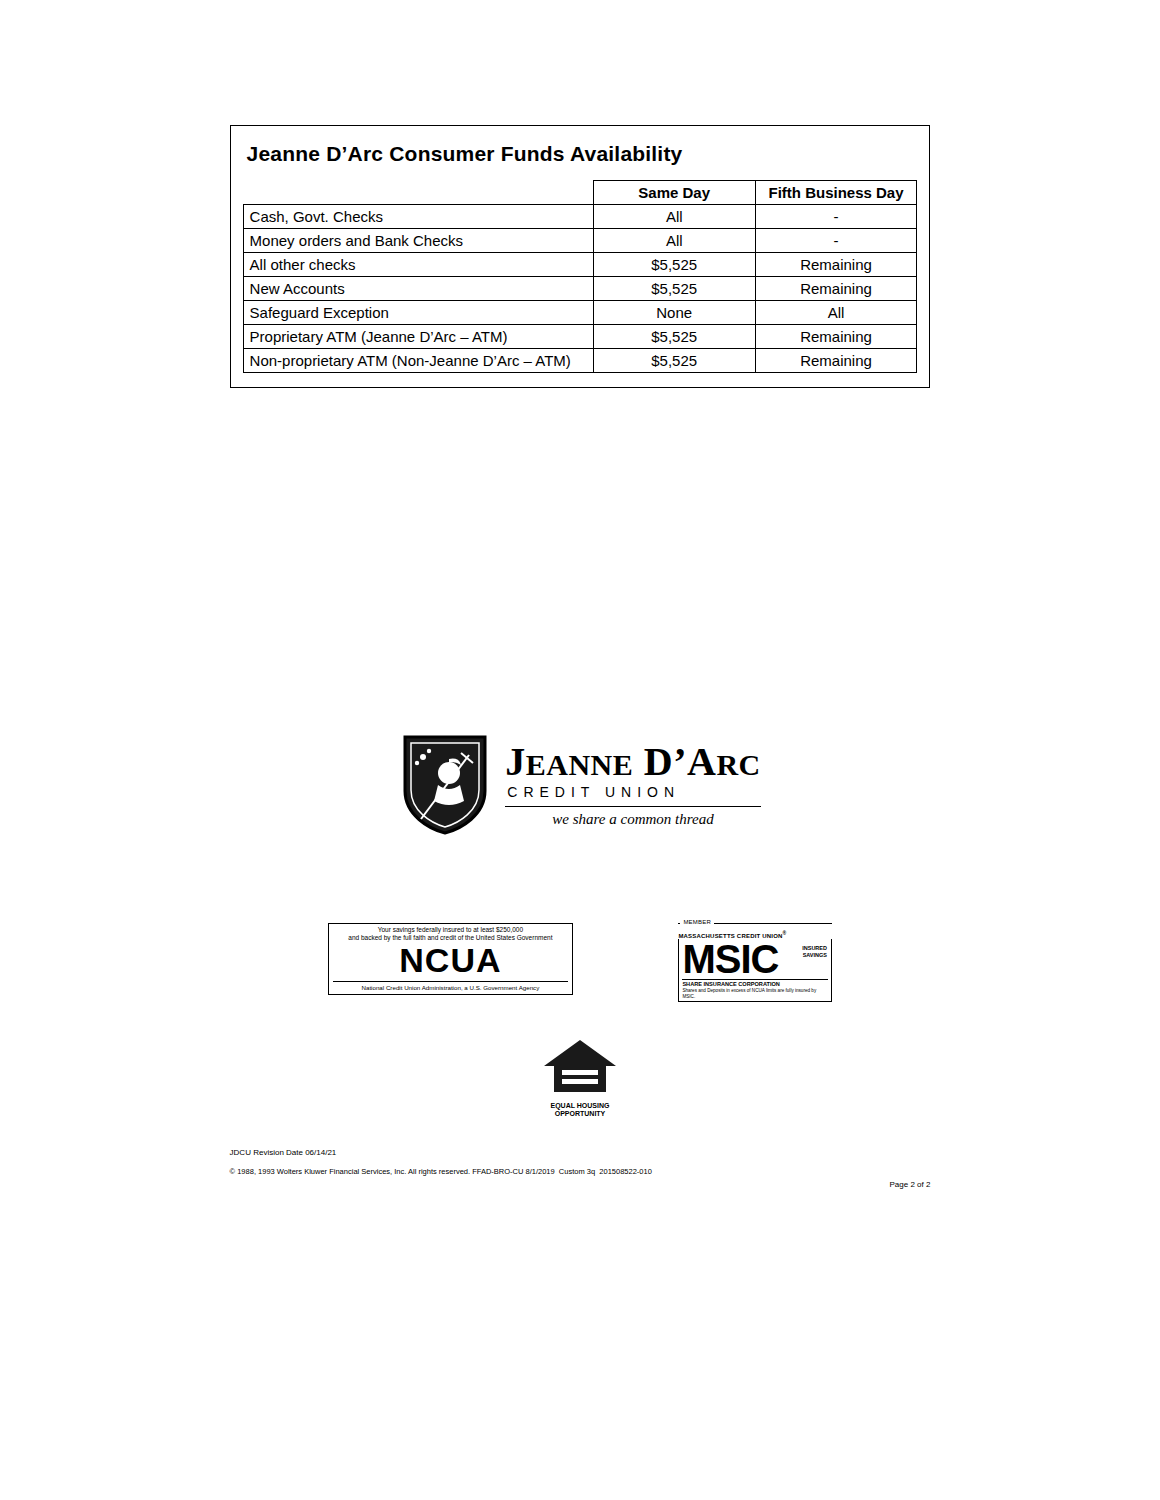Jeanne D’Arc Consumer Funds Availability
| | Same Day | Fifth Business Day |
| --- | --- | --- |
| Cash, Govt. Checks | All | - |
| Money orders and Bank Checks | All | - |
| All other checks | $5,525 | Remaining |
| New Accounts | $5,525 | Remaining |
| Safeguard Exception | None | All |
| Proprietary ATM (Jeanne D’Arc – ATM) | $5,525 | Remaining |
| Non-proprietary ATM (Non-Jeanne D’Arc – ATM) | $5,525 | Remaining |
JEANNE D’ARC
CREDIT UNION
we share a common thread
Your savings federally insured to at least $250,000
and backed by the full faith and credit of the United States Government
NCUA
National Credit Union Administration, a U.S. Government Agency
MEMBER
MASSACHUSETTS CREDIT UNION®
INSURED
SAVINGS
MSIC
SHARE INSURANCE CORPORATION
Shares and Deposits in excess of NCUA limits are fully insured by MSIC.
EQUAL HOUSING
OPPORTUNITY
JDCU Revision Date 06/14/21
© 1988, 1993 Wolters Kluwer Financial Services, Inc. All rights reserved. FFAD-BRO-CU 8/1/2019 Custom 3q 201508522-010
Page 2 of 2